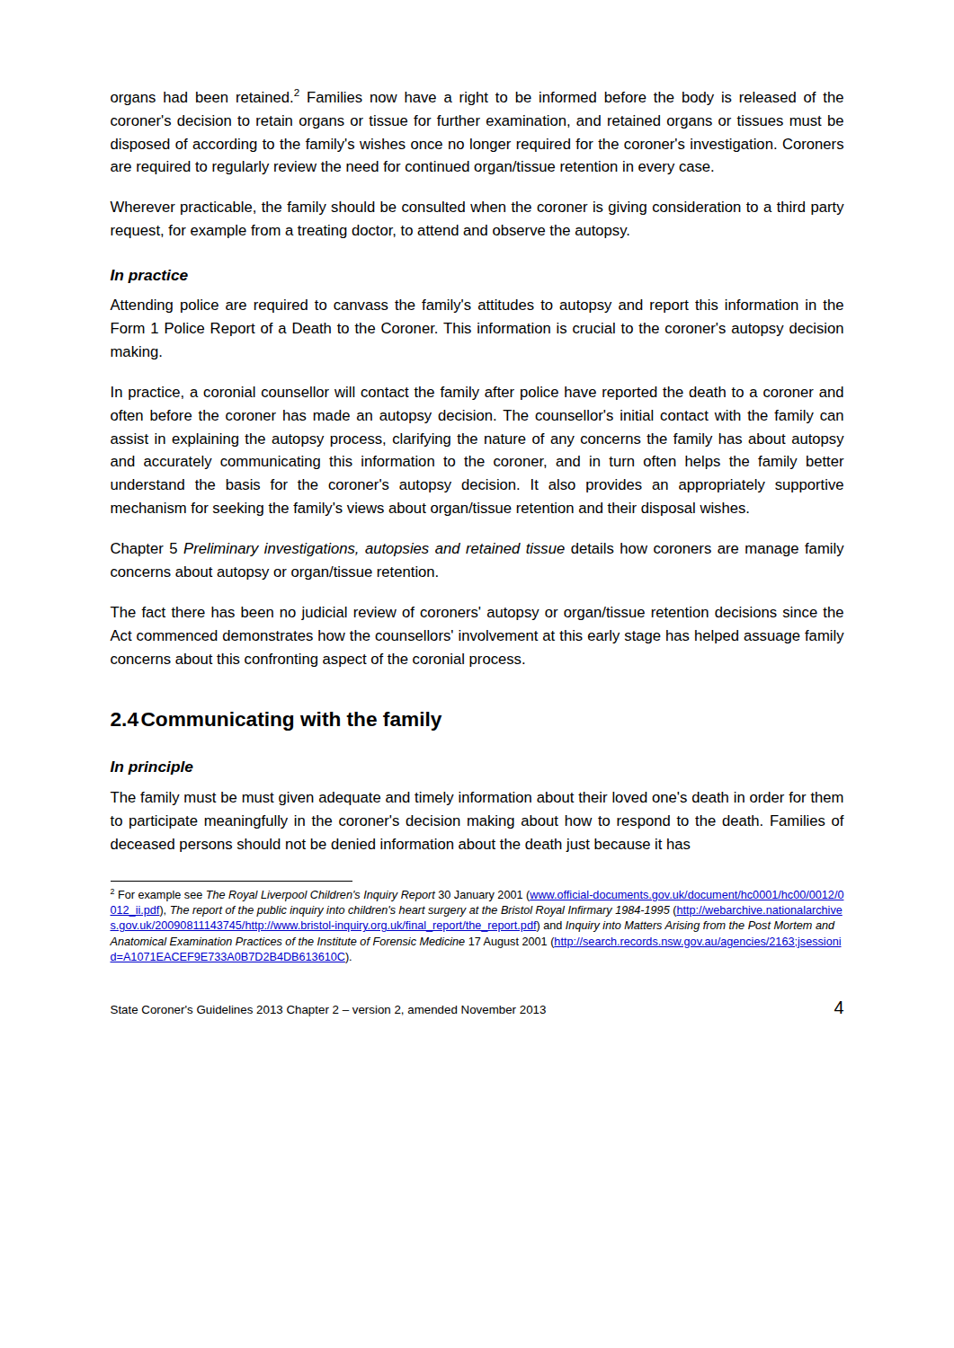organs had been retained.2 Families now have a right to be informed before the body is released of the coroner's decision to retain organs or tissue for further examination, and retained organs or tissues must be disposed of according to the family's wishes once no longer required for the coroner's investigation. Coroners are required to regularly review the need for continued organ/tissue retention in every case.
Wherever practicable, the family should be consulted when the coroner is giving consideration to a third party request, for example from a treating doctor, to attend and observe the autopsy.
In practice
Attending police are required to canvass the family's attitudes to autopsy and report this information in the Form 1 Police Report of a Death to the Coroner. This information is crucial to the coroner's autopsy decision making.
In practice, a coronial counsellor will contact the family after police have reported the death to a coroner and often before the coroner has made an autopsy decision. The counsellor's initial contact with the family can assist in explaining the autopsy process, clarifying the nature of any concerns the family has about autopsy and accurately communicating this information to the coroner, and in turn often helps the family better understand the basis for the coroner's autopsy decision. It also provides an appropriately supportive mechanism for seeking the family's views about organ/tissue retention and their disposal wishes.
Chapter 5 Preliminary investigations, autopsies and retained tissue details how coroners are manage family concerns about autopsy or organ/tissue retention.
The fact there has been no judicial review of coroners' autopsy or organ/tissue retention decisions since the Act commenced demonstrates how the counsellors' involvement at this early stage has helped assuage family concerns about this confronting aspect of the coronial process.
2.4 Communicating with the family
In principle
The family must be must given adequate and timely information about their loved one's death in order for them to participate meaningfully in the coroner's decision making about how to respond to the death. Families of deceased persons should not be denied information about the death just because it has
2 For example see The Royal Liverpool Children's Inquiry Report 30 January 2001 (www.official-documents.gov.uk/document/hc0001/hc00/0012/0012_ii.pdf), The report of the public inquiry into children's heart surgery at the Bristol Royal Infirmary 1984-1995 (http://webarchive.nationalarchives.gov.uk/20090811143745/http://www.bristol-inquiry.org.uk/final_report/the_report.pdf) and Inquiry into Matters Arising from the Post Mortem and Anatomical Examination Practices of the Institute of Forensic Medicine 17 August 2001 (http://search.records.nsw.gov.au/agencies/2163;jsessionid=A1071EACEF9E733A0B7D2B4DB613610C).
State Coroner's Guidelines 2013 Chapter 2 – version 2, amended November 2013 4